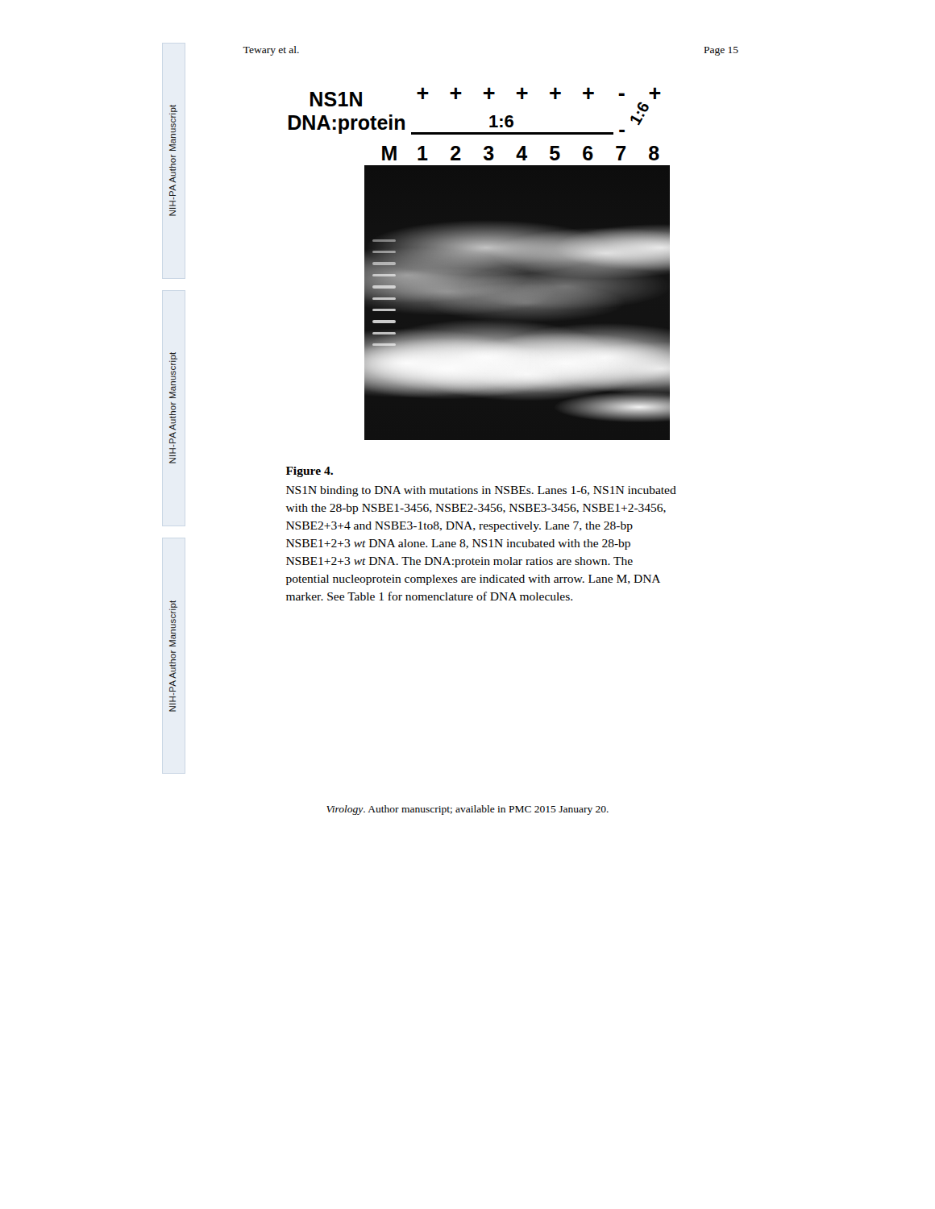NIH-PA Author Manuscript
NIH-PA Author Manuscript
NIH-PA Author Manuscript
Tewary et al.
Page 15
NS1N
DNA:protein
++++++-+
1:6
-
1:6
M 12345678
Figure 4. NS1N binding to DNA with mutations in NSBEs. Lanes 1-6, NS1N incubated with the 28-bp NSBE1-3456, NSBE2-3456, NSBE3-3456, NSBE1+2-3456, NSBE2+3+4 and NSBE3-1to8, DNA, respectively. Lane 7, the 28-bp NSBE1+2+3 wt DNA alone. Lane 8, NS1N incubated with the 28-bp NSBE1+2+3 wt DNA. The DNA:protein molar ratios are shown. The potential nucleoprotein complexes are indicated with arrow. Lane M, DNA marker. See Table 1 for nomenclature of DNA molecules.
Virology. Author manuscript; available in PMC 2015 January 20.